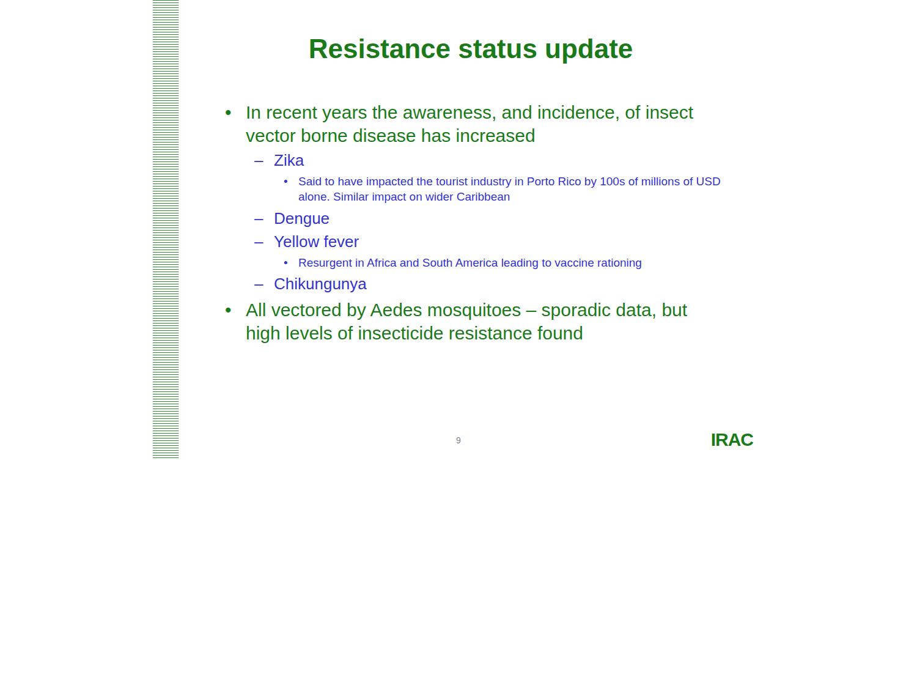Resistance status update
In recent years the awareness, and incidence, of insect vector borne disease has increased
Zika
Said to have impacted the tourist industry in Porto Rico by 100s of millions of USD alone. Similar impact on wider Caribbean
Dengue
Yellow fever
Resurgent in Africa and South America leading to vaccine rationing
Chikungunya
All vectored by Aedes mosquitoes – sporadic data, but high levels of insecticide resistance found
9
IRAC